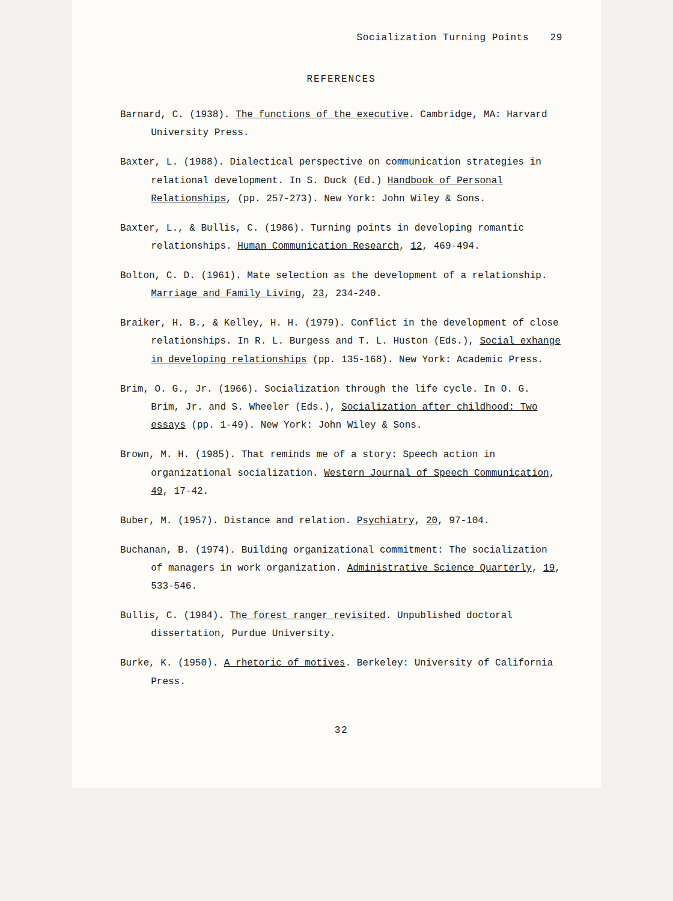Socialization Turning Points29
REFERENCES
Barnard, C. (1938). The functions of the executive. Cambridge, MA: Harvard University Press.
Baxter, L. (1988). Dialectical perspective on communication strategies in relational development. In S. Duck (Ed.) Handbook of Personal Relationships, (pp. 257-273). New York: John Wiley & Sons.
Baxter, L., & Bullis, C. (1986). Turning points in developing romantic relationships. Human Communication Research, 12, 469-494.
Bolton, C. D. (1961). Mate selection as the development of a relationship. Marriage and Family Living, 23, 234-240.
Braiker, H. B., & Kelley, H. H. (1979). Conflict in the development of close relationships. In R. L. Burgess and T. L. Huston (Eds.), Social exhange in developing relationships (pp. 135-168). New York: Academic Press.
Brim, O. G., Jr. (1966). Socialization through the life cycle. In O. G. Brim, Jr. and S. Wheeler (Eds.), Socialization after childhood: Two essays (pp. 1-49). New York: John Wiley & Sons.
Brown, M. H. (1985). That reminds me of a story: Speech action in organizational socialization. Western Journal of Speech Communication, 49, 17-42.
Buber, M. (1957). Distance and relation. Psychiatry, 20, 97-104.
Buchanan, B. (1974). Building organizational commitment: The socialization of managers in work organization. Administrative Science Quarterly, 19, 533-546.
Bullis, C. (1984). The forest ranger revisited. Unpublished doctoral dissertation, Purdue University.
Burke, K. (1950). A rhetoric of motives. Berkeley: University of California Press.
32